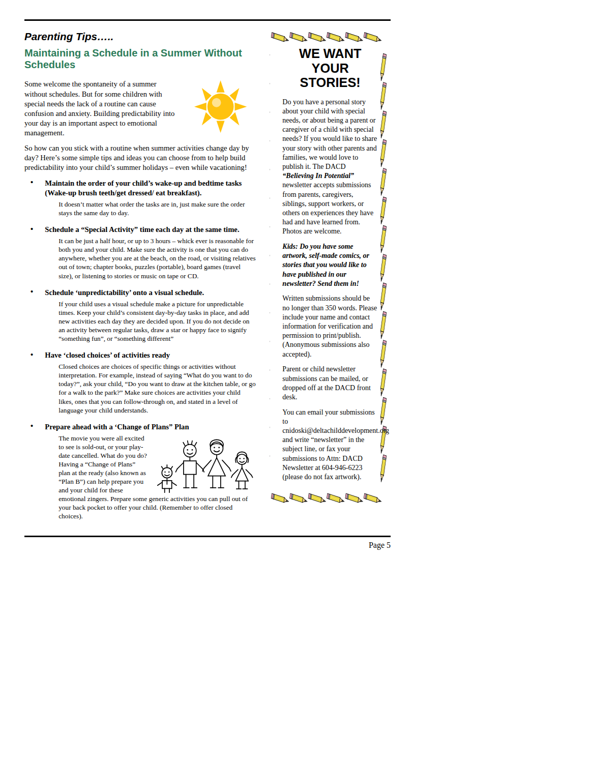Parenting Tips…..
Maintaining a Schedule in a Summer Without Schedules
Some welcome the spontaneity of a summer without schedules. But for some children with special needs the lack of a routine can cause confusion and anxiety. Building predictability into your day is an important aspect to emotional management.
So how can you stick with a routine when summer activities change day by day? Here’s some simple tips and ideas you can choose from to help build predictability into your child’s summer holidays – even while vacationing!
Maintain the order of your child’s wake-up and bedtime tasks (Wake-up brush teeth/get dressed/ eat breakfast).
It doesn’t matter what order the tasks are in, just make sure the order stays the same day to day.
Schedule a “Special Activity” time each day at the same time.
It can be just a half hour, or up to 3 hours – whick ever is reasonable for both you and your child. Make sure the activity is one that you can do anywhere, whether you are at the beach, on the road, or visiting relatives out of town; chapter books, puzzles (portable), board games (travel size), or listening to stories or music on tape or CD.
Schedule ‘unpredictability’ onto a visual schedule.
If your child uses a visual schedule make a picture for unpredictable times. Keep your child’s consistent day-by-day tasks in place, and add new activities each day they are decided upon. If you do not decide on an activity between regular tasks, draw a star or happy face to signify “something fun”, or “something different”
Have ‘closed choices’ of activities ready
Closed choices are choices of specific things or activities without interpretation. For example, instead of saying “What do you want to do today?”, ask your child, “Do you want to draw at the kitchen table, or go for a walk to the park?” Make sure choices are activities your child likes, ones that you can follow-through on, and stated in a level of language your child understands.
Prepare ahead with a ‘Change of Plans” Plan
The movie you were all excited to see is sold-out, or your play-date cancelled. What do you do? Having a “Change of Plans” plan at the ready (also known as “Plan B”) can help prepare you and your child for these emotional zingers. Prepare some generic activities you can pull out of your back pocket to offer your child. (Remember to offer closed choices).
WE WANT YOUR STORIES!
Do you have a personal story about your child with special needs, or about being a parent or caregiver of a child with special needs? If you would like to share your story with other parents and families, we would love to publish it. The DACD “Believing In Potential” newsletter accepts submissions from parents, caregivers, siblings, support workers, or others on experiences they have had and have learned from. Photos are welcome.
Kids: Do you have some artwork, self-made comics, or stories that you would like to have published in our newsletter? Send them in!
Written submissions should be no longer than 350 words. Please include your name and contact information for verification and permission to print/publish. (Anonymous submissions also accepted).
Parent or child newsletter submissions can be mailed, or dropped off at the DACD front desk.
You can email your submissions to cnidoski@deltachilddevelopment.org and write “newsletter” in the subject line, or fax your submissions to Attn: DACD Newsletter at 604-946-6223 (please do not fax artwork).
Page 5